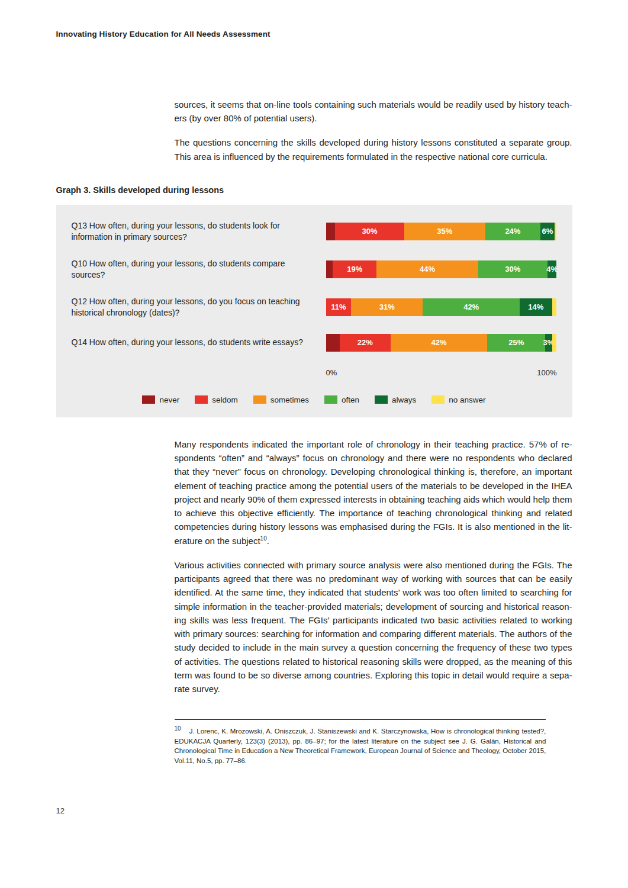Innovating History Education for All Needs Assessment
sources, it seems that on-line tools containing such materials would be readily used by history teachers (by over 80% of potential users).
The questions concerning the skills developed during history lessons constituted a separate group. This area is influenced by the requirements formulated in the respective national core curricula.
Graph 3. Skills developed during lessons
Q13 How often, during your lessons, do students look for information in primary sources?
30%
35%
24%
6%
Q10 How often, during your lessons, do students compare sources?
19%
44%
30%
4%
Q12 How often, during your lessons, do you focus on teaching historical chronology (dates)?
11%
31%
42%
14%
Q14 How often, during your lessons, do students write essays?
22%
42%
25%
3%
0% 100%
never
seldom
sometimes
often
always
no answer
Many respondents indicated the important role of chronology in their teaching practice. 57% of respondents “often” and “always” focus on chronology and there were no respondents who declared that they “never” focus on chronology. Developing chronological thinking is, therefore, an important element of teaching practice among the potential users of the materials to be developed in the IHEA project and nearly 90% of them expressed interests in obtaining teaching aids which would help them to achieve this objective efficiently. The importance of teaching chronological thinking and related competencies during history lessons was emphasised during the FGIs. It is also mentioned in the literature on the subject10.
Various activities connected with primary source analysis were also mentioned during the FGIs. The participants agreed that there was no predominant way of working with sources that can be easily identified. At the same time, they indicated that students’ work was too often limited to searching for simple information in the teacher-provided materials; development of sourcing and historical reasoning skills was less frequent. The FGIs’ participants indicated two basic activities related to working with primary sources: searching for information and comparing different materials. The authors of the study decided to include in the main survey a question concerning the frequency of these two types of activities. The questions related to historical reasoning skills were dropped, as the meaning of this term was found to be so diverse among countries. Exploring this topic in detail would require a separate survey.
10 J. Lorenc, K. Mrozowski, A. Oniszczuk, J. Staniszewski and K. Starczynowska, How is chronological thinking tested?, EDUKACJA Quarterly, 123(3) (2013), pp. 86–97; for the latest literature on the subject see J. G. Galán, Historical and Chronological Time in Education a New Theoretical Framework, European Journal of Science and Theology, October 2015, Vol.11, No.5, pp. 77–86.
12